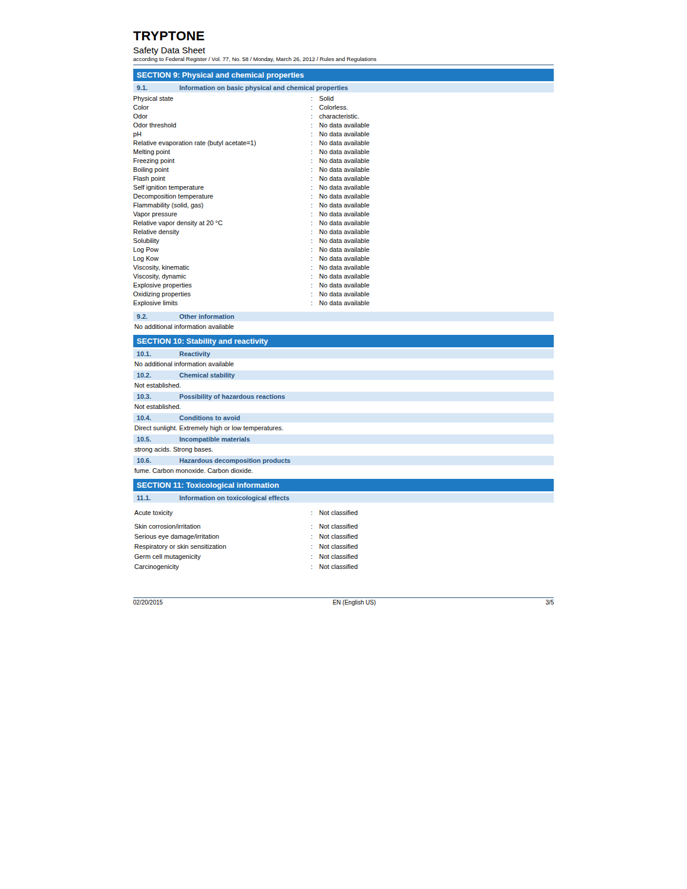TRYPTONE
Safety Data Sheet
according to Federal Register / Vol. 77, No. 58 / Monday, March 26, 2012 / Rules and Regulations
SECTION 9: Physical and chemical properties
9.1. Information on basic physical and chemical properties
| Physical state | : | Solid |
| Color | : | Colorless. |
| Odor | : | characteristic. |
| Odor threshold | : | No data available |
| pH | : | No data available |
| Relative evaporation rate (butyl acetate=1) | : | No data available |
| Melting point | : | No data available |
| Freezing point | : | No data available |
| Boiling point | : | No data available |
| Flash point | : | No data available |
| Self ignition temperature | : | No data available |
| Decomposition temperature | : | No data available |
| Flammability (solid, gas) | : | No data available |
| Vapor pressure | : | No data available |
| Relative vapor density at 20 °C | : | No data available |
| Relative density | : | No data available |
| Solubility | : | No data available |
| Log Pow | : | No data available |
| Log Kow | : | No data available |
| Viscosity, kinematic | : | No data available |
| Viscosity, dynamic | : | No data available |
| Explosive properties | : | No data available |
| Oxidizing properties | : | No data available |
| Explosive limits | : | No data available |
9.2. Other information
No additional information available
SECTION 10: Stability and reactivity
10.1. Reactivity
No additional information available
10.2. Chemical stability
Not established.
10.3. Possibility of hazardous reactions
Not established.
10.4. Conditions to avoid
Direct sunlight. Extremely high or low temperatures.
10.5. Incompatible materials
strong acids. Strong bases.
10.6. Hazardous decomposition products
fume. Carbon monoxide. Carbon dioxide.
SECTION 11: Toxicological information
11.1. Information on toxicological effects
| Acute toxicity | : | Not classified |
| Skin corrosion/irritation | : | Not classified |
| Serious eye damage/irritation | : | Not classified |
| Respiratory or skin sensitization | : | Not classified |
| Germ cell mutagenicity | : | Not classified |
| Carcinogenicity | : | Not classified |
02/20/2015
EN (English US)
3/5